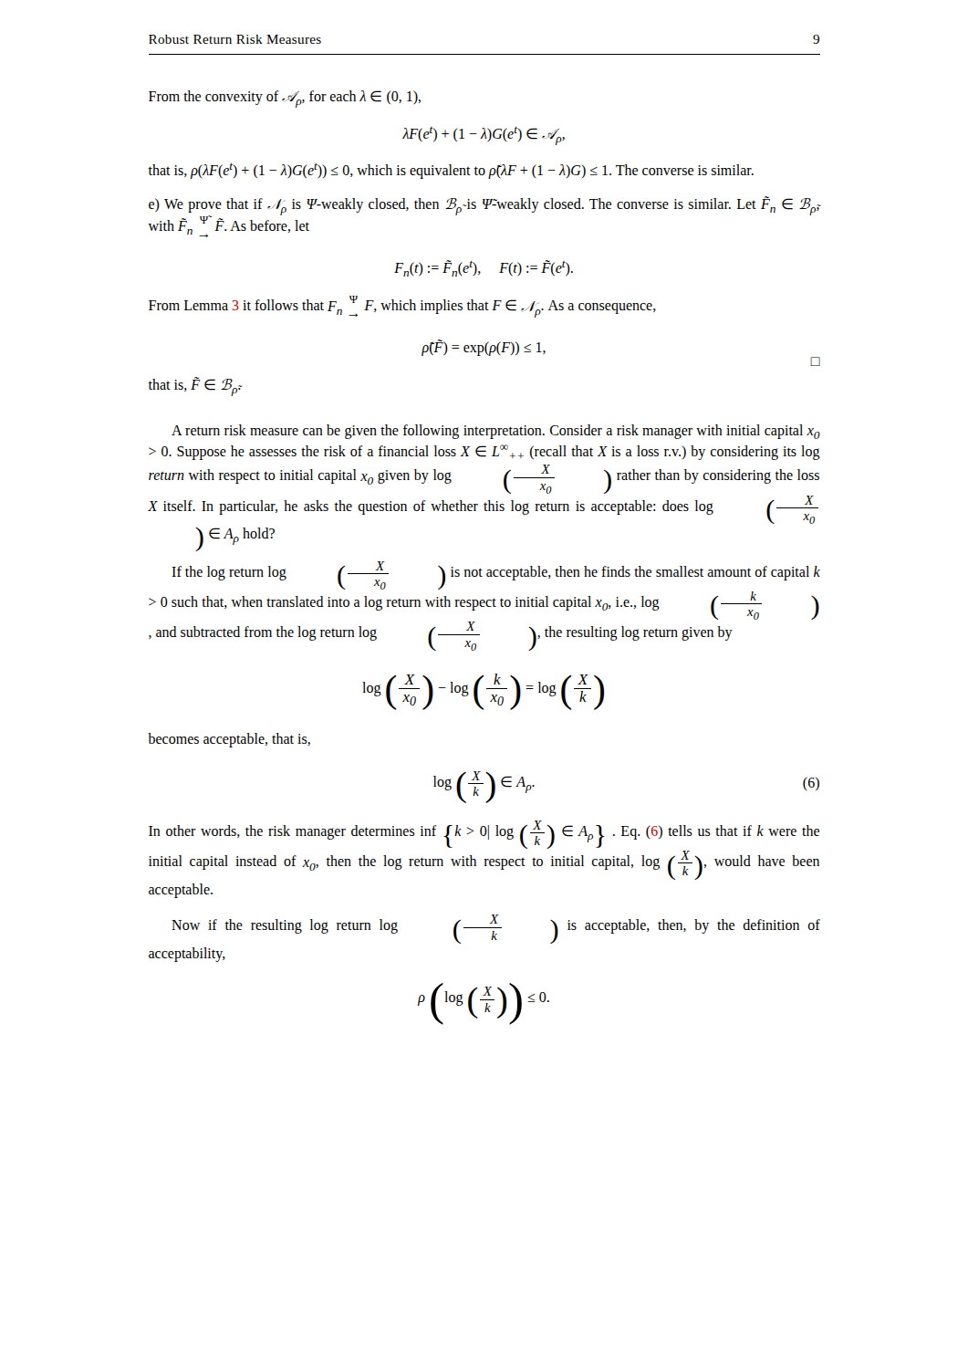Robust Return Risk Measures 9
From the convexity of 𝒜ρ, for each λ ∈ (0, 1),
λF(et) + (1 − λ)G(et) ∈ 𝒜ρ,
that is, ρ(λF(et) + (1 − λ)G(et)) ≤ 0, which is equivalent to ρ̃(λF + (1 − λ)G) ≤ 1. The converse is similar.
e) We prove that if 𝒩ρ is Ψ-weakly closed, then ℬρ̃ is Ψ̃-weakly closed. The converse is similar. Let F̃n ∈ ℬρ̃, with F̃n Ψ̃→ F̃. As before, let
Fn(t) := F̃n(et), F(t) := F̃(et).
From Lemma 3 it follows that Fn Ψ→ F, which implies that F ∈ 𝒩ρ. As a consequence,
ρ̃(F̃) = exp(ρ(F)) ≤ 1,
that is, F̃ ∈ ℬρ̃. □
A return risk measure can be given the following interpretation. Consider a risk manager with initial capital x0 > 0. Suppose he assesses the risk of a financial loss X ∈ L∞++ (recall that X is a loss r.v.) by considering its log return with respect to initial capital x0 given by log (Xx0) rather than by considering the loss X itself. In particular, he asks the question of whether this log return is acceptable: does log (Xx0) ∈ Aρ hold?
If the log return log (Xx0) is not acceptable, then he finds the smallest amount of capital k > 0 such that, when translated into a log return with respect to initial capital x0, i.e., log (kx0), and subtracted from the log return log (Xx0), the resulting log return given by
log (Xx0) − log (kx0) = log (Xk)
becomes acceptable, that is,
log (Xk) ∈ Aρ. (6)
In other words, the risk manager determines inf {k > 0| log (Xk) ∈ Aρ} . Eq. (6) tells us that if k were the initial capital instead of x0, then the log return with respect to initial capital, log (Xk), would have been acceptable.
Now if the resulting log return log (Xk) is acceptable, then, by the definition of acceptability,
ρ (log (Xk)) ≤ 0.